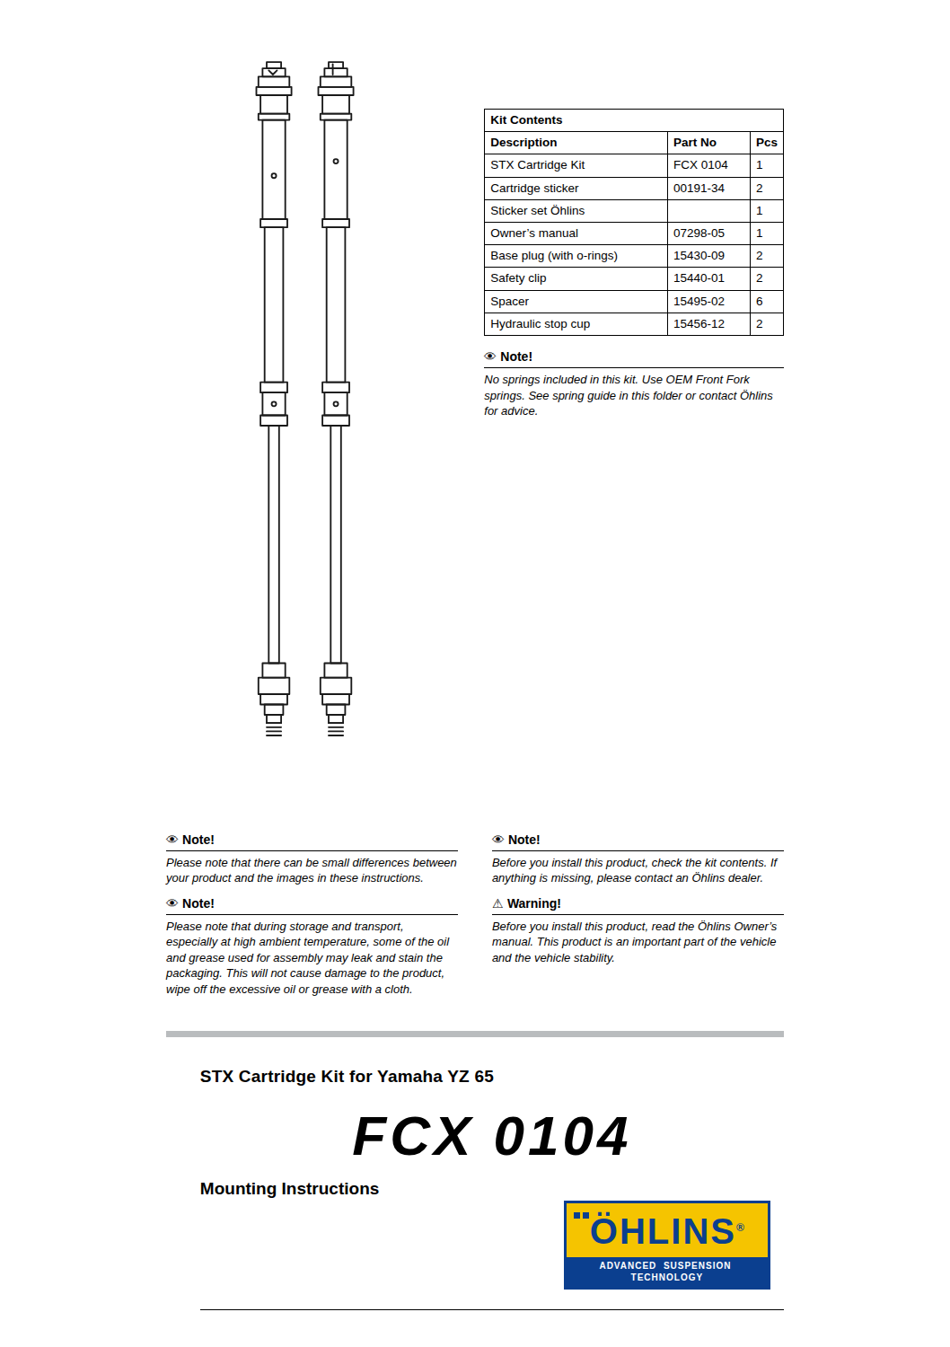| Kit Contents |
| --- |
| Description | Part No | Pcs |
| STX Cartridge Kit | FCX 0104 | 1 |
| Cartridge sticker | 00191-34 | 2 |
| Sticker set Öhlins | | 1 |
| Owner’s manual | 07298-05 | 1 |
| Base plug (with o-rings) | 15430-09 | 2 |
| Safety clip | 15440-01 | 2 |
| Spacer | 15495-02 | 6 |
| Hydraulic stop cup | 15456-12 | 2 |
👁Note!
No springs included in this kit. Use OEM Front Fork springs. See spring guide in this folder or contact Öhlins for advice.
👁Note!
Please note that there can be small differences between your product and the images in these instructions.
👁Note!
Please note that during storage and transport, especially at high ambient temperature, some of the oil and grease used for assembly may leak and stain the packaging. This will not cause damage to the product, wipe off the excessive oil or grease with a cloth.
👁Note!
Before you install this product, check the kit contents. If anything is missing, please contact an Öhlins dealer.
⚠Warning!
Before you install this product, read the Öhlins Owner’s manual. This product is an important part of the vehicle and the vehicle stability.
STX Cartridge Kit for Yamaha YZ 65
FCX 0104
Mounting Instructions
ÖHLINS®
ADVANCED SUSPENSION TECHNOLOGY